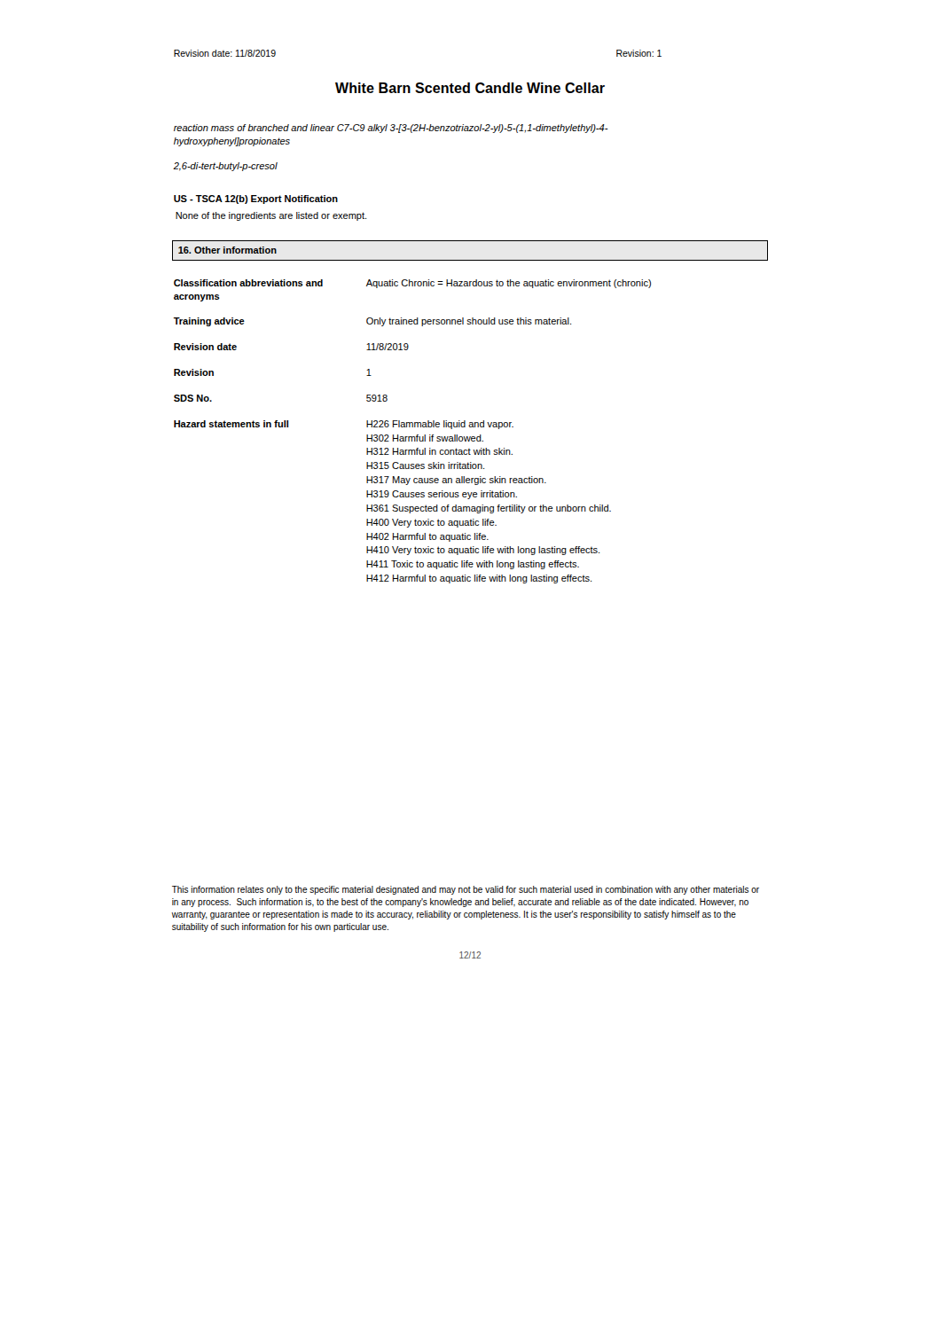Revision date: 11/8/2019
Revision: 1
White Barn Scented Candle Wine Cellar
reaction mass of branched and linear C7-C9 alkyl 3-[3-(2H-benzotriazol-2-yl)-5-(1,1-dimethylethyl)-4-hydroxyphenyl]propionates
2,6-di-tert-butyl-p-cresol
US - TSCA 12(b) Export Notification
None of the ingredients are listed or exempt.
16. Other information
| Classification abbreviations and acronyms | Aquatic Chronic = Hazardous to the aquatic environment (chronic) |
| Training advice | Only trained personnel should use this material. |
| Revision date | 11/8/2019 |
| Revision | 1 |
| SDS No. | 5918 |
| Hazard statements in full | H226 Flammable liquid and vapor. H302 Harmful if swallowed. H312 Harmful in contact with skin. H315 Causes skin irritation. H317 May cause an allergic skin reaction. H319 Causes serious eye irritation. H361 Suspected of damaging fertility or the unborn child. H400 Very toxic to aquatic life. H402 Harmful to aquatic life. H410 Very toxic to aquatic life with long lasting effects. H411 Toxic to aquatic life with long lasting effects. H412 Harmful to aquatic life with long lasting effects. |
This information relates only to the specific material designated and may not be valid for such material used in combination with any other materials or in any process. Such information is, to the best of the company's knowledge and belief, accurate and reliable as of the date indicated. However, no warranty, guarantee or representation is made to its accuracy, reliability or completeness. It is the user's responsibility to satisfy himself as to the suitability of such information for his own particular use.
12/12